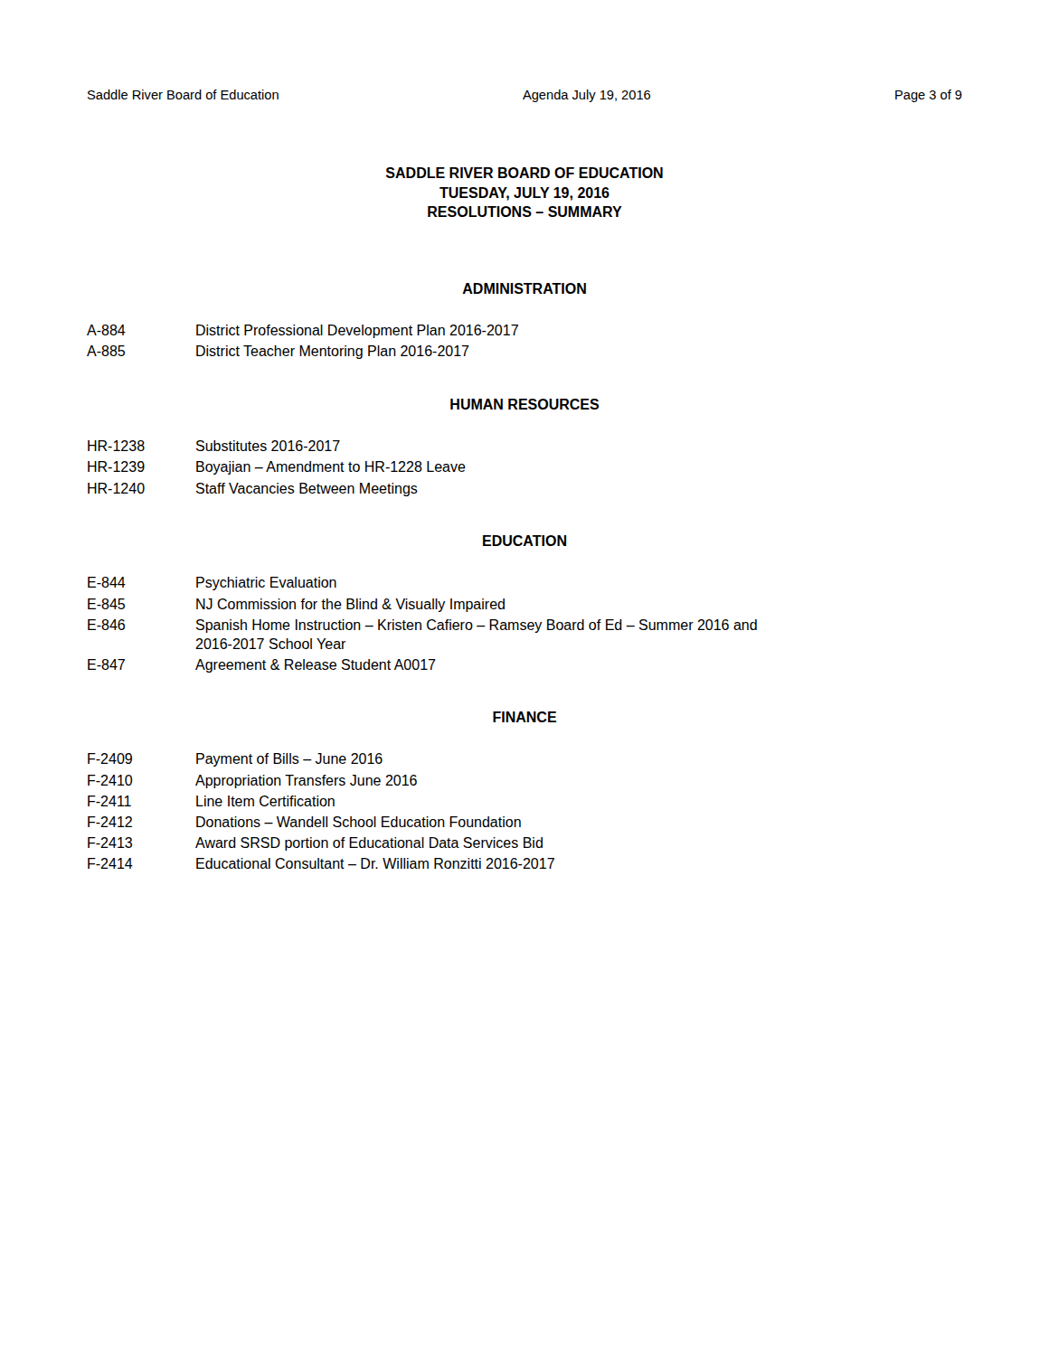Saddle River Board of Education
Agenda July 19, 2016
Page 3 of 9
SADDLE RIVER BOARD OF EDUCATION
TUESDAY, JULY 19, 2016
RESOLUTIONS – SUMMARY
ADMINISTRATION
| A-884 | District Professional Development Plan 2016-2017 |
| A-885 | District Teacher Mentoring Plan 2016-2017 |
HUMAN RESOURCES
| HR-1238 | Substitutes 2016-2017 |
| HR-1239 | Boyajian – Amendment to HR-1228 Leave |
| HR-1240 | Staff Vacancies Between Meetings |
EDUCATION
| E-844 | Psychiatric Evaluation |
| E-845 | NJ Commission for the Blind & Visually Impaired |
| E-846 | Spanish Home Instruction – Kristen Cafiero – Ramsey Board of Ed – Summer 2016 and 2016-2017 School Year |
| E-847 | Agreement & Release Student A0017 |
FINANCE
| F-2409 | Payment of Bills – June 2016 |
| F-2410 | Appropriation Transfers June 2016 |
| F-2411 | Line Item Certification |
| F-2412 | Donations – Wandell School Education Foundation |
| F-2413 | Award SRSD portion of Educational Data Services Bid |
| F-2414 | Educational Consultant – Dr. William Ronzitti 2016-2017 |